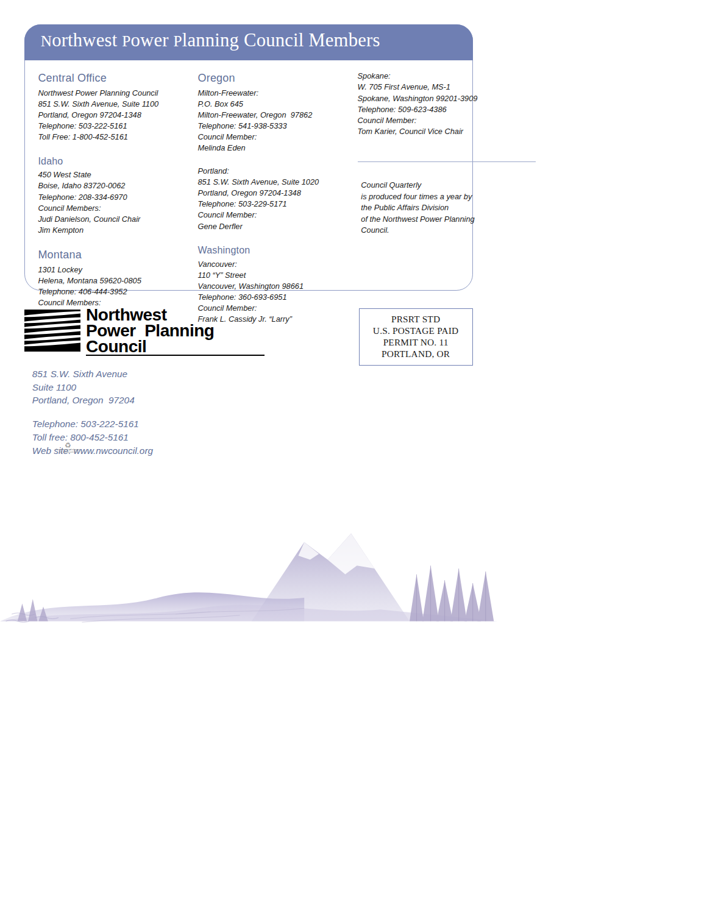Northwest Power Planning Council Members
Central Office
Northwest Power Planning Council
851 S.W. Sixth Avenue, Suite 1100
Portland, Oregon 97204-1348
Telephone: 503-222-5161
Toll Free: 1-800-452-5161
Idaho
450 West State
Boise, Idaho 83720-0062
Telephone: 208-334-6970
Council Members:
Judi Danielson, Council Chair
Jim Kempton
Montana
1301 Lockey
Helena, Montana 59620-0805
Telephone: 406-444-3952
Council Members:
Ed Bartlett
John Hines
Oregon
Milton-Freewater:
P.O. Box 645
Milton-Freewater, Oregon 97862
Telephone: 541-938-5333
Council Member:
Melinda Eden
Portland:
851 S.W. Sixth Avenue, Suite 1020
Portland, Oregon 97204-1348
Telephone: 503-229-5171
Council Member:
Gene Derfler
Washington
Vancouver:
110 “Y” Street
Vancouver, Washington 98661
Telephone: 360-693-6951
Council Member:
Frank L. Cassidy Jr. “Larry”
Spokane:
W. 705 First Avenue, MS-1
Spokane, Washington 99201-3909
Telephone: 509-623-4386
Council Member:
Tom Karier, Council Vice Chair
Council Quarterly
is produced four times a year by
the Public Affairs Division
of the Northwest Power Planning
Council.
Northwest Power Planning Council
PRSRT STD
U.S. POSTAGE PAID
PERMIT NO. 11
PORTLAND, OR
851 S.W. Sixth Avenue
Suite 1100
Portland, Oregon 97204
Telephone: 503-222-5161
Toll free: 800-452-5161
Web site: www.nwcouncil.org
♻ Printed on recycled paper
with soy-based inks